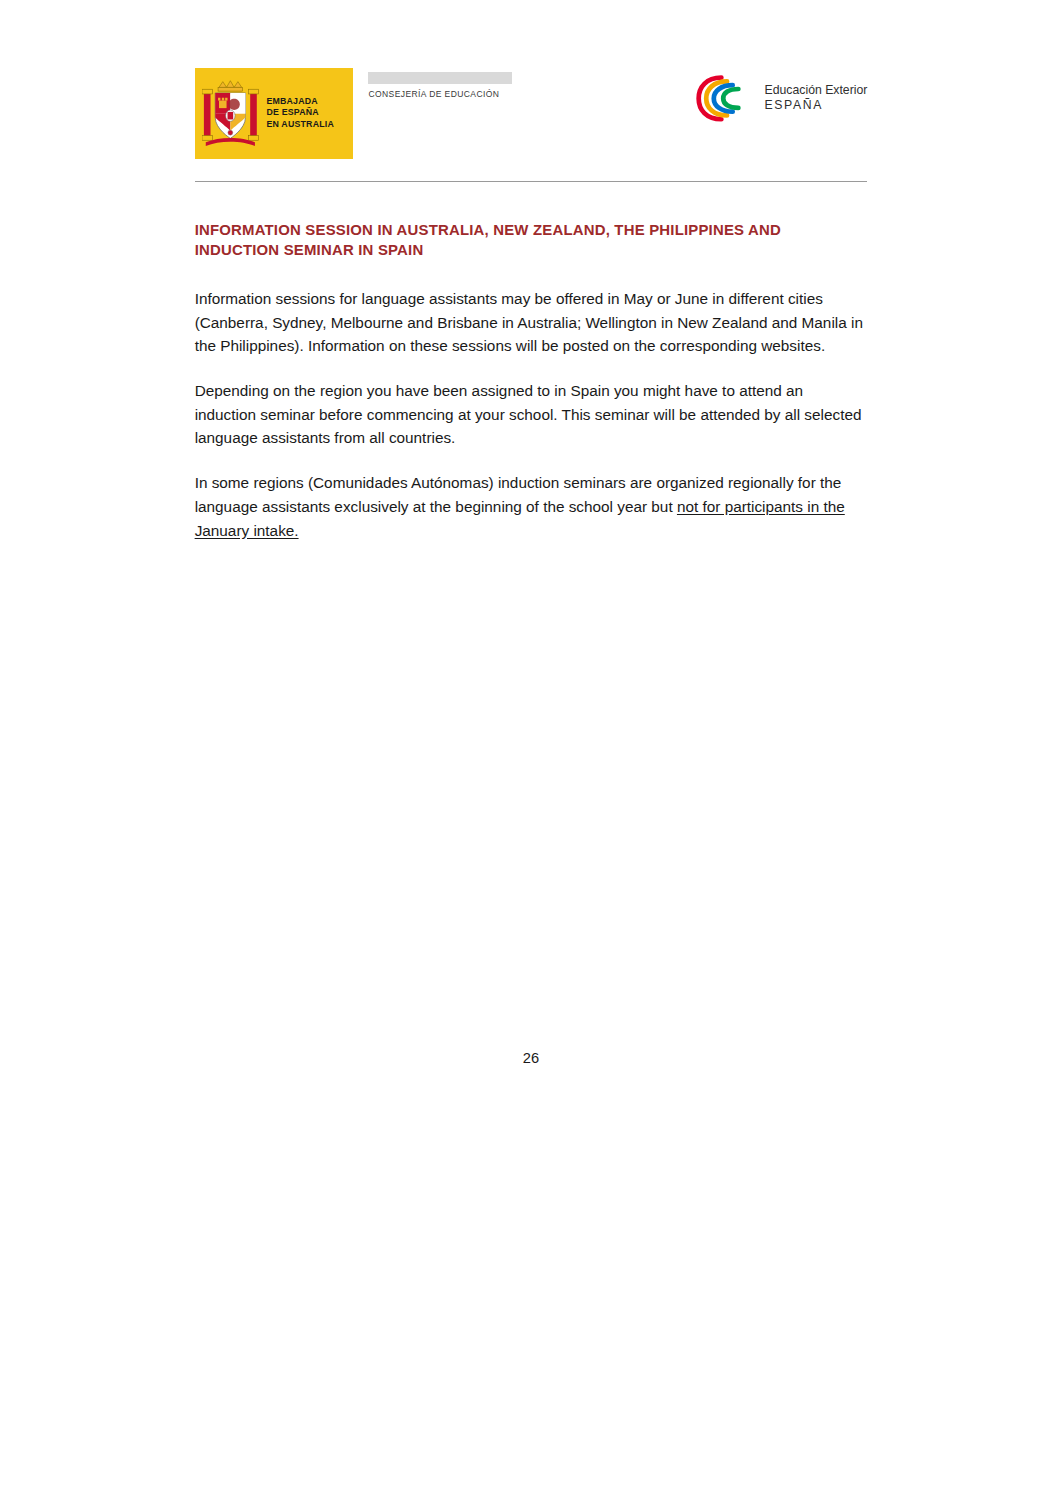EMBAJADA
DE ESPAÑA
EN AUSTRALIA
Consejería de Educación
Educación Exterior
ESPAÑA
Information session in Australia, New Zealand, the Philippines and induction seminar in Spain
Information sessions for language assistants may be offered in May or June in different cities (Canberra, Sydney, Melbourne and Brisbane in Australia; Wellington in New Zealand and Manila in the Philippines). Information on these sessions will be posted on the corresponding websites.
Depending on the region you have been assigned to in Spain you might have to attend an induction seminar before commencing at your school. This seminar will be attended by all selected language assistants from all countries.
In some regions (Comunidades Autónomas) induction seminars are organized regionally for the language assistants exclusively at the beginning of the school year but not for participants in the January intake.
26